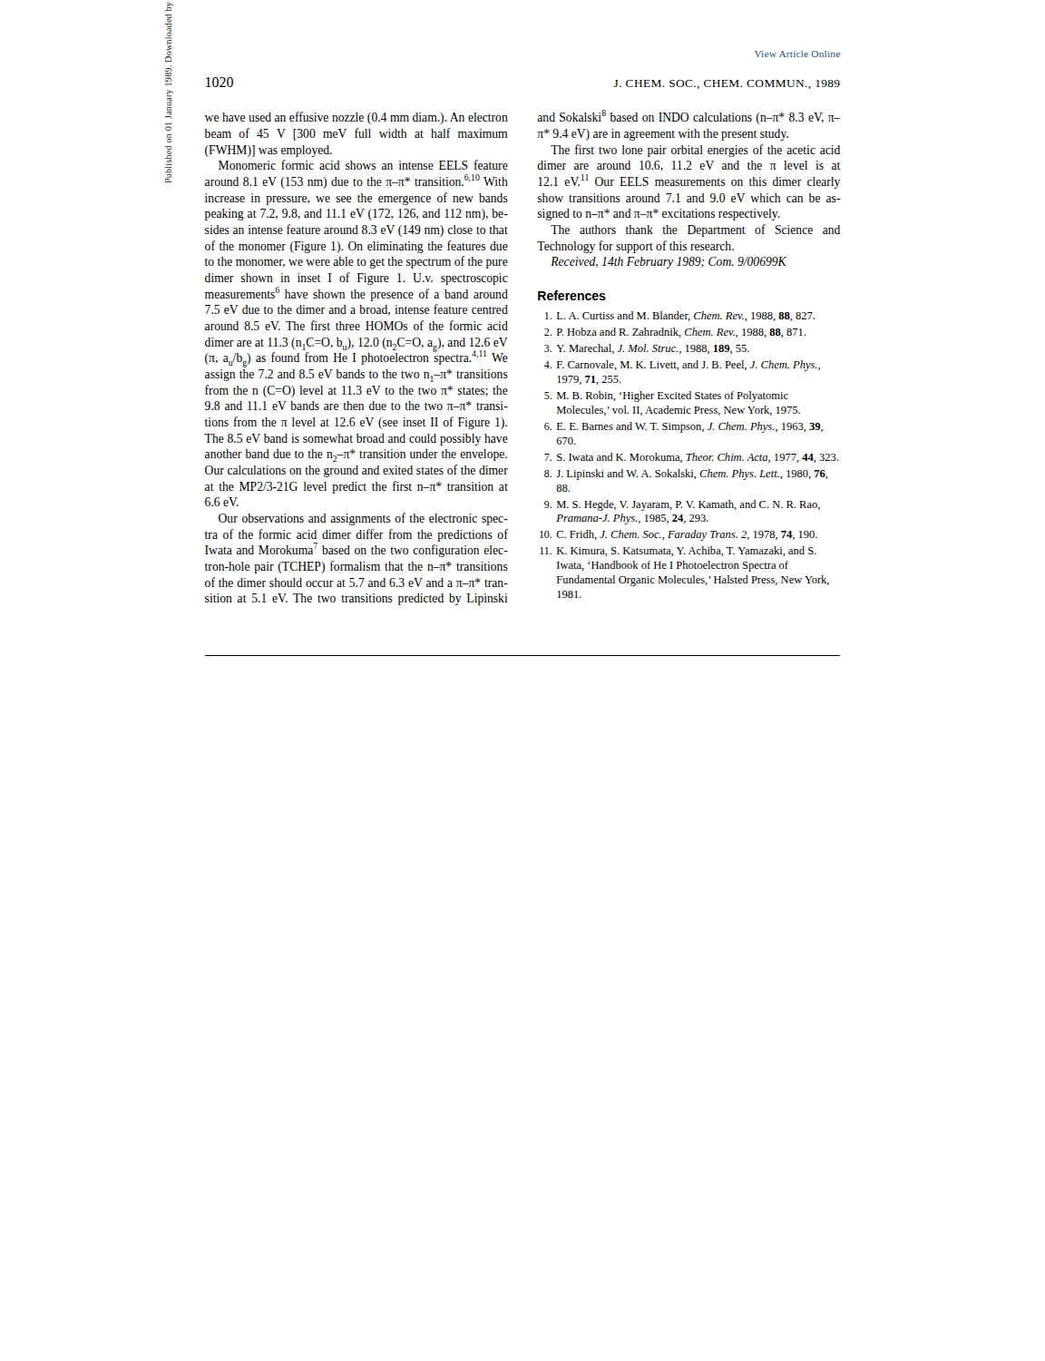Published on 01 January 1989. Downloaded by University of California - Irvine on 25/10/2014 07:07:00.
View Article Online
1020 J. CHEM. SOC., CHEM. COMMUN., 1989
we have used an effusive nozzle (0.4 mm diam.). An electron beam of 45 V [300 meV full width at half maximum (FWHM)] was employed.
Monomeric formic acid shows an intense EELS feature around 8.1 eV (153 nm) due to the π–π* transition.6,10 With increase in pressure, we see the emergence of new bands peaking at 7.2, 9.8, and 11.1 eV (172, 126, and 112 nm), besides an intense feature around 8.3 eV (149 nm) close to that of the monomer (Figure 1). On eliminating the features due to the monomer, we were able to get the spectrum of the pure dimer shown in inset I of Figure 1. U.v. spectroscopic measurements6 have shown the presence of a band around 7.5 eV due to the dimer and a broad, intense feature centred around 8.5 eV. The first three HOMOs of the formic acid dimer are at 11.3 (n1C=O, bu), 12.0 (n2C=O, ag), and 12.6 eV (π, au/bg) as found from He I photoelectron spectra.4,11 We assign the 7.2 and 8.5 eV bands to the two n1–π* transitions from the n (C=O) level at 11.3 eV to the two π* states; the 9.8 and 11.1 eV bands are then due to the two π–π* transitions from the π level at 12.6 eV (see inset II of Figure 1). The 8.5 eV band is somewhat broad and could possibly have another band due to the n2–π* transition under the envelope. Our calculations on the ground and exited states of the dimer at the MP2/3-21G level predict the first n–π* transition at 6.6 eV.
Our observations and assignments of the electronic spectra of the formic acid dimer differ from the predictions of Iwata and Morokuma7 based on the two configuration electron-hole pair (TCHEP) formalism that the n–π* transitions of the dimer should occur at 5.7 and 6.3 eV and a π–π* transition at 5.1 eV. The two transitions predicted by Lipinski and Sokalski8 based on INDO calculations (n–π* 8.3 eV, π–π* 9.4 eV) are in agreement with the present study.
The first two lone pair orbital energies of the acetic acid dimer are around 10.6, 11.2 eV and the π level is at 12.1 eV.11 Our EELS measurements on this dimer clearly show transitions around 7.1 and 9.0 eV which can be assigned to n–π* and π–π* excitations respectively.
The authors thank the Department of Science and Technology for support of this research.
Received, 14th February 1989; Com. 9/00699K
References
L. A. Curtiss and M. Blander, Chem. Rev., 1988, 88, 827.
P. Hobza and R. Zahradnik, Chem. Rev., 1988, 88, 871.
Y. Marechal, J. Mol. Struc., 1988, 189, 55.
F. Carnovale, M. K. Livett, and J. B. Peel, J. Chem. Phys., 1979, 71, 255.
M. B. Robin, ‘Higher Excited States of Polyatomic Molecules,’ vol. II, Academic Press, New York, 1975.
E. E. Barnes and W. T. Simpson, J. Chem. Phys., 1963, 39, 670.
S. Iwata and K. Morokuma, Theor. Chim. Acta, 1977, 44, 323.
J. Lipinski and W. A. Sokalski, Chem. Phys. Lett., 1980, 76, 88.
M. S. Hegde, V. Jayaram, P. V. Kamath, and C. N. R. Rao, Pramana-J. Phys., 1985, 24, 293.
C. Fridh, J. Chem. Soc., Faraday Trans. 2, 1978, 74, 190.
K. Kimura, S. Katsumata, Y. Achiba, T. Yamazaki, and S. Iwata, ‘Handbook of He I Photoelectron Spectra of Fundamental Organic Molecules,’ Halsted Press, New York, 1981.